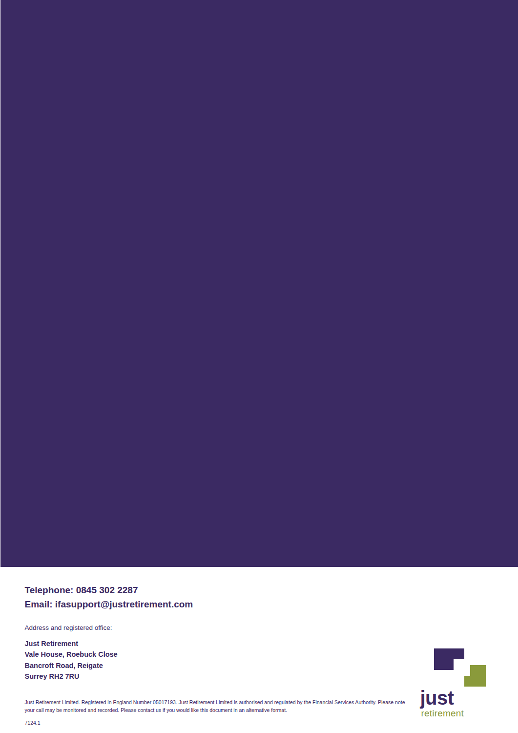Telephone: 0845 302 2287 Email: ifasupport@justretirement.com
Address and registered office:
Just Retirement Vale House, Roebuck Close Bancroft Road, Reigate Surrey RH2 7RU
Just Retirement Limited. Registered in England Number 05017193. Just Retirement Limited is authorised and regulated by the Financial Services Authority. Please note your call may be monitored and recorded. Please contact us if you would like this document in an alternative format.
7124.1
just
retirement